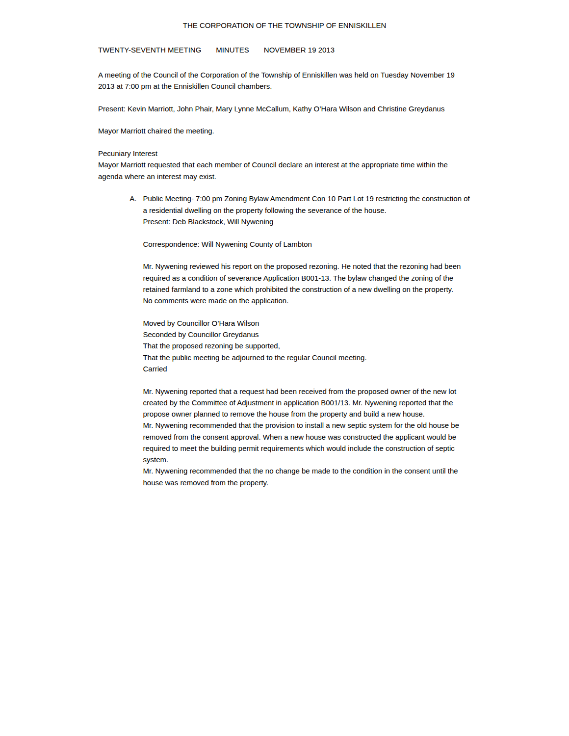THE CORPORATION OF THE TOWNSHIP OF ENNISKILLEN
TWENTY-SEVENTH MEETING MINUTES NOVEMBER 19 2013
A meeting of the Council of the Corporation of the Township of Enniskillen was held on Tuesday November 19 2013 at 7:00 pm at the Enniskillen Council chambers.
Present: Kevin Marriott, John Phair, Mary Lynne McCallum, Kathy O’Hara Wilson and Christine Greydanus
Mayor Marriott chaired the meeting.
Pecuniary Interest
Mayor Marriott requested that each member of Council declare an interest at the appropriate time within the agenda where an interest may exist.
Public Meeting- 7:00 pm Zoning Bylaw Amendment Con 10 Part Lot 19 restricting the construction of a residential dwelling on the property following the severance of the house.
Present: Deb Blackstock, Will Nywening
Correspondence: Will Nywening County of Lambton
Mr. Nywening reviewed his report on the proposed rezoning. He noted that the rezoning had been required as a condition of severance Application B001-13. The bylaw changed the zoning of the retained farmland to a zone which prohibited the construction of a new dwelling on the property.
No comments were made on the application.
Moved by Councillor O’Hara Wilson
Seconded by Councillor Greydanus
That the proposed rezoning be supported,
That the public meeting be adjourned to the regular Council meeting.
Carried
Mr. Nywening reported that a request had been received from the proposed owner of the new lot created by the Committee of Adjustment in application B001/13. Mr. Nywening reported that the propose owner planned to remove the house from the property and build a new house.
Mr. Nywening recommended that the provision to install a new septic system for the old house be removed from the consent approval. When a new house was constructed the applicant would be required to meet the building permit requirements which would include the construction of septic system.
Mr. Nywening recommended that the no change be made to the condition in the consent until the house was removed from the property.